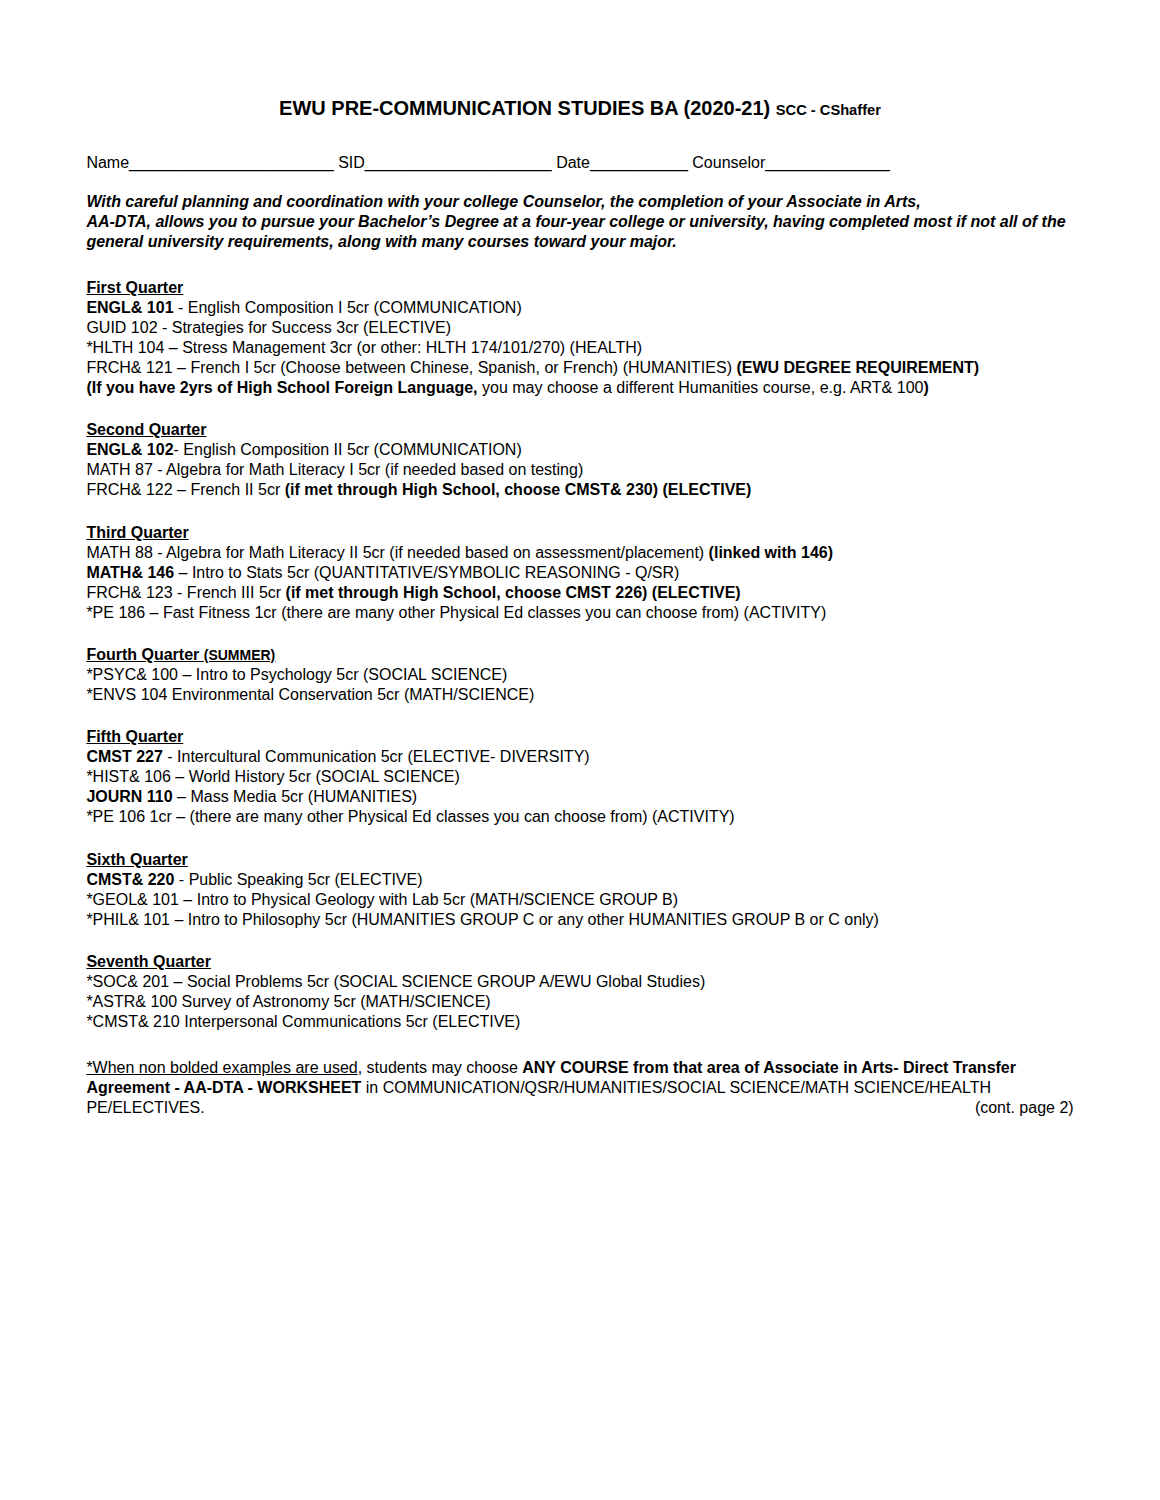EWU PRE-COMMUNICATION STUDIES BA (2020-21) SCC - CShaffer
Name_______________________ SID_____________________ Date___________ Counselor______________
With careful planning and coordination with your college Counselor, the completion of your Associate in Arts,
AA-DTA, allows you to pursue your Bachelor’s Degree at a four-year college or university, having completed most if not all of the general university requirements, along with many courses toward your major.
First Quarter
ENGL& 101 - English Composition I 5cr (COMMUNICATION)
GUID 102 - Strategies for Success 3cr (ELECTIVE)
*HLTH 104 – Stress Management 3cr (or other: HLTH 174/101/270) (HEALTH)
FRCH& 121 – French I 5cr (Choose between Chinese, Spanish, or French) (HUMANITIES) (EWU DEGREE REQUIREMENT)
(If you have 2yrs of High School Foreign Language, you may choose a different Humanities course, e.g. ART& 100)
Second Quarter
ENGL& 102- English Composition II 5cr (COMMUNICATION)
MATH 87 - Algebra for Math Literacy I 5cr (if needed based on testing)
FRCH& 122 – French II 5cr (if met through High School, choose CMST& 230) (ELECTIVE)
Third Quarter
MATH 88 - Algebra for Math Literacy II 5cr (if needed based on assessment/placement) (linked with 146)
MATH& 146 – Intro to Stats 5cr (QUANTITATIVE/SYMBOLIC REASONING - Q/SR)
FRCH& 123 - French III 5cr (if met through High School, choose CMST 226) (ELECTIVE)
*PE 186 – Fast Fitness 1cr (there are many other Physical Ed classes you can choose from) (ACTIVITY)
Fourth Quarter (SUMMER)
*PSYC& 100 – Intro to Psychology 5cr (SOCIAL SCIENCE)
*ENVS 104 Environmental Conservation 5cr (MATH/SCIENCE)
Fifth Quarter
CMST 227 - Intercultural Communication 5cr (ELECTIVE- DIVERSITY)
*HIST& 106 – World History 5cr (SOCIAL SCIENCE)
JOURN 110 – Mass Media 5cr (HUMANITIES)
*PE 106 1cr – (there are many other Physical Ed classes you can choose from) (ACTIVITY)
Sixth Quarter
CMST& 220 - Public Speaking 5cr (ELECTIVE)
*GEOL& 101 – Intro to Physical Geology with Lab 5cr (MATH/SCIENCE GROUP B)
*PHIL& 101 – Intro to Philosophy 5cr (HUMANITIES GROUP C or any other HUMANITIES GROUP B or C only)
Seventh Quarter
*SOC& 201 – Social Problems 5cr (SOCIAL SCIENCE GROUP A/EWU Global Studies)
*ASTR& 100 Survey of Astronomy 5cr (MATH/SCIENCE)
*CMST& 210 Interpersonal Communications 5cr (ELECTIVE)
*When non bolded examples are used, students may choose ANY COURSE from that area of Associate in Arts- Direct Transfer Agreement - AA-DTA - WORKSHEET in COMMUNICATION/QSR/HUMANITIES/SOCIAL SCIENCE/MATH SCIENCE/HEALTH PE/ELECTIVES. (cont. page 2)